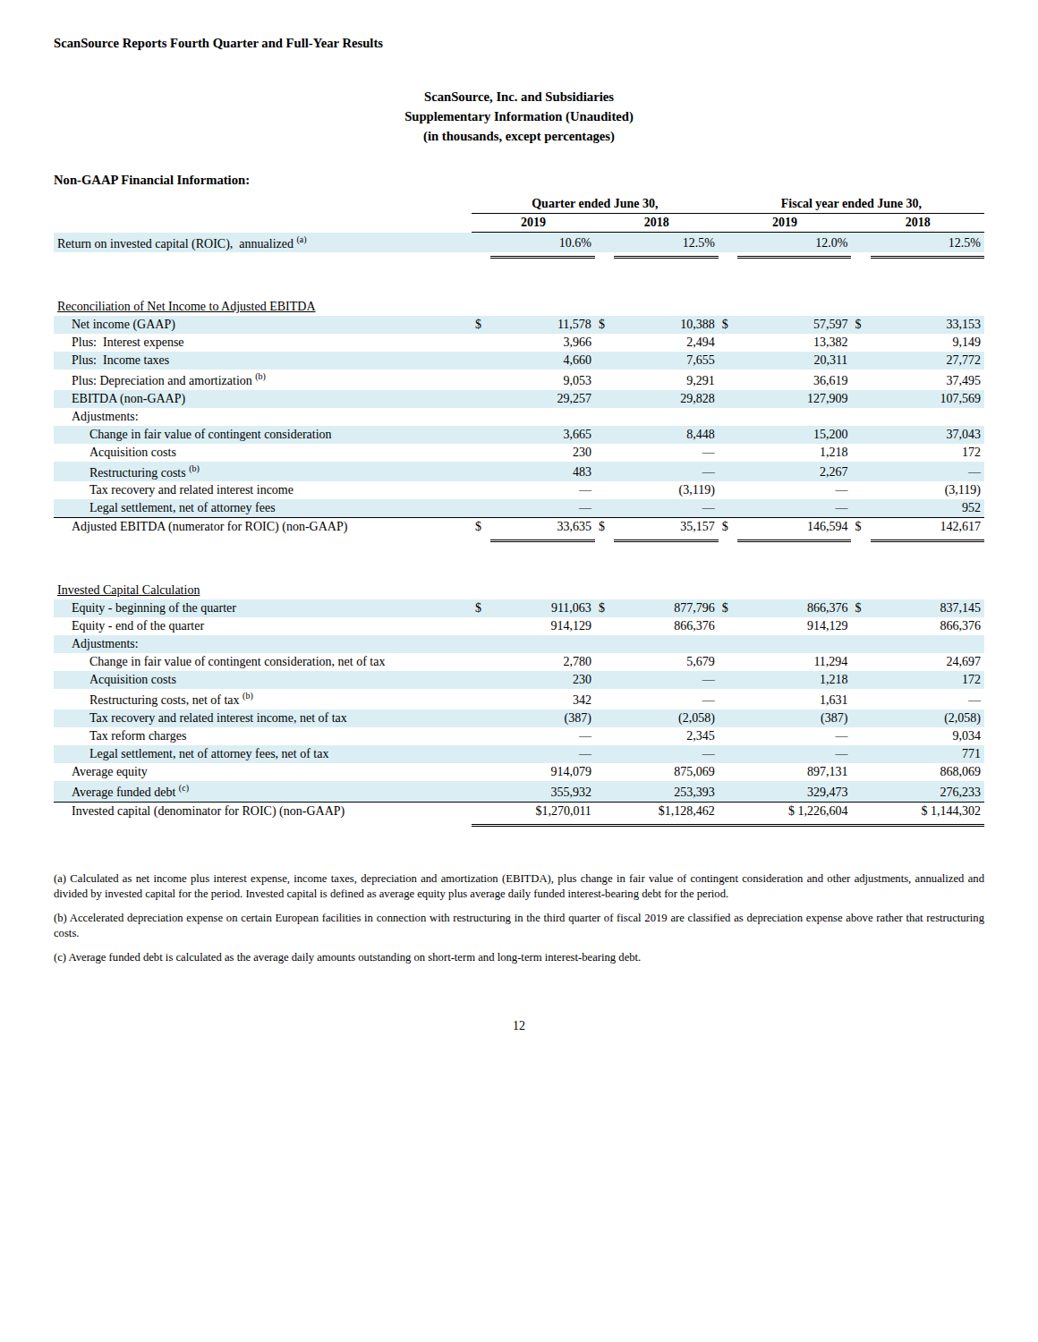ScanSource Reports Fourth Quarter and Full-Year Results
ScanSource, Inc. and Subsidiaries
Supplementary Information (Unaudited)
(in thousands, except percentages)
Non-GAAP Financial Information:
| | Quarter ended June 30, | Fiscal year ended June 30, |
| | 2019 | 2018 | 2019 | 2018 |
| Return on invested capital (ROIC), annualized (a) | | 10.6% | | 12.5% | | 12.0% | | 12.5% |
| Reconciliation of Net Income to Adjusted EBITDA | |
| Net income (GAAP) | $ | 11,578 | $ | 10,388 | $ | 57,597 | $ | 33,153 |
| Plus: Interest expense | | 3,966 | | 2,494 | | 13,382 | | 9,149 |
| Plus: Income taxes | | 4,660 | | 7,655 | | 20,311 | | 27,772 |
| Plus: Depreciation and amortization (b) | | 9,053 | | 9,291 | | 36,619 | | 37,495 |
| EBITDA (non-GAAP) | | 29,257 | | 29,828 | | 127,909 | | 107,569 |
| Adjustments: | |
| Change in fair value of contingent consideration | | 3,665 | | 8,448 | | 15,200 | | 37,043 |
| Acquisition costs | | 230 | | — | | 1,218 | | 172 |
| Restructuring costs (b) | | 483 | | — | | 2,267 | | — |
| Tax recovery and related interest income | | — | | (3,119) | | — | | (3,119) |
| Legal settlement, net of attorney fees | | — | | — | | — | | 952 |
| Adjusted EBITDA (numerator for ROIC) (non-GAAP) | $ | 33,635 | $ | 35,157 | $ | 146,594 | $ | 142,617 |
| Invested Capital Calculation | |
| Equity - beginning of the quarter | $ | 911,063 | $ | 877,796 | $ | 866,376 | $ | 837,145 |
| Equity - end of the quarter | | 914,129 | | 866,376 | | 914,129 | | 866,376 |
| Adjustments: | |
| Change in fair value of contingent consideration, net of tax | | 2,780 | | 5,679 | | 11,294 | | 24,697 |
| Acquisition costs | | 230 | | — | | 1,218 | | 172 |
| Restructuring costs, net of tax (b) | | 342 | | — | | 1,631 | | — |
| Tax recovery and related interest income, net of tax | | (387) | | (2,058) | | (387) | | (2,058) |
| Tax reform charges | | — | | 2,345 | | — | | 9,034 |
| Legal settlement, net of attorney fees, net of tax | | — | | — | | — | | 771 |
| Average equity | | 914,079 | | 875,069 | | 897,131 | | 868,069 |
| Average funded debt (c) | | 355,932 | | 253,393 | | 329,473 | | 276,233 |
| Invested capital (denominator for ROIC) (non-GAAP) | $1,270,011 | $1,128,462 | $ 1,226,604 | $ 1,144,302 |
(a) Calculated as net income plus interest expense, income taxes, depreciation and amortization (EBITDA), plus change in fair value of contingent consideration and other adjustments, annualized and divided by invested capital for the period. Invested capital is defined as average equity plus average daily funded interest-bearing debt for the period.
(b) Accelerated depreciation expense on certain European facilities in connection with restructuring in the third quarter of fiscal 2019 are classified as depreciation expense above rather that restructuring costs.
(c) Average funded debt is calculated as the average daily amounts outstanding on short-term and long-term interest-bearing debt.
12